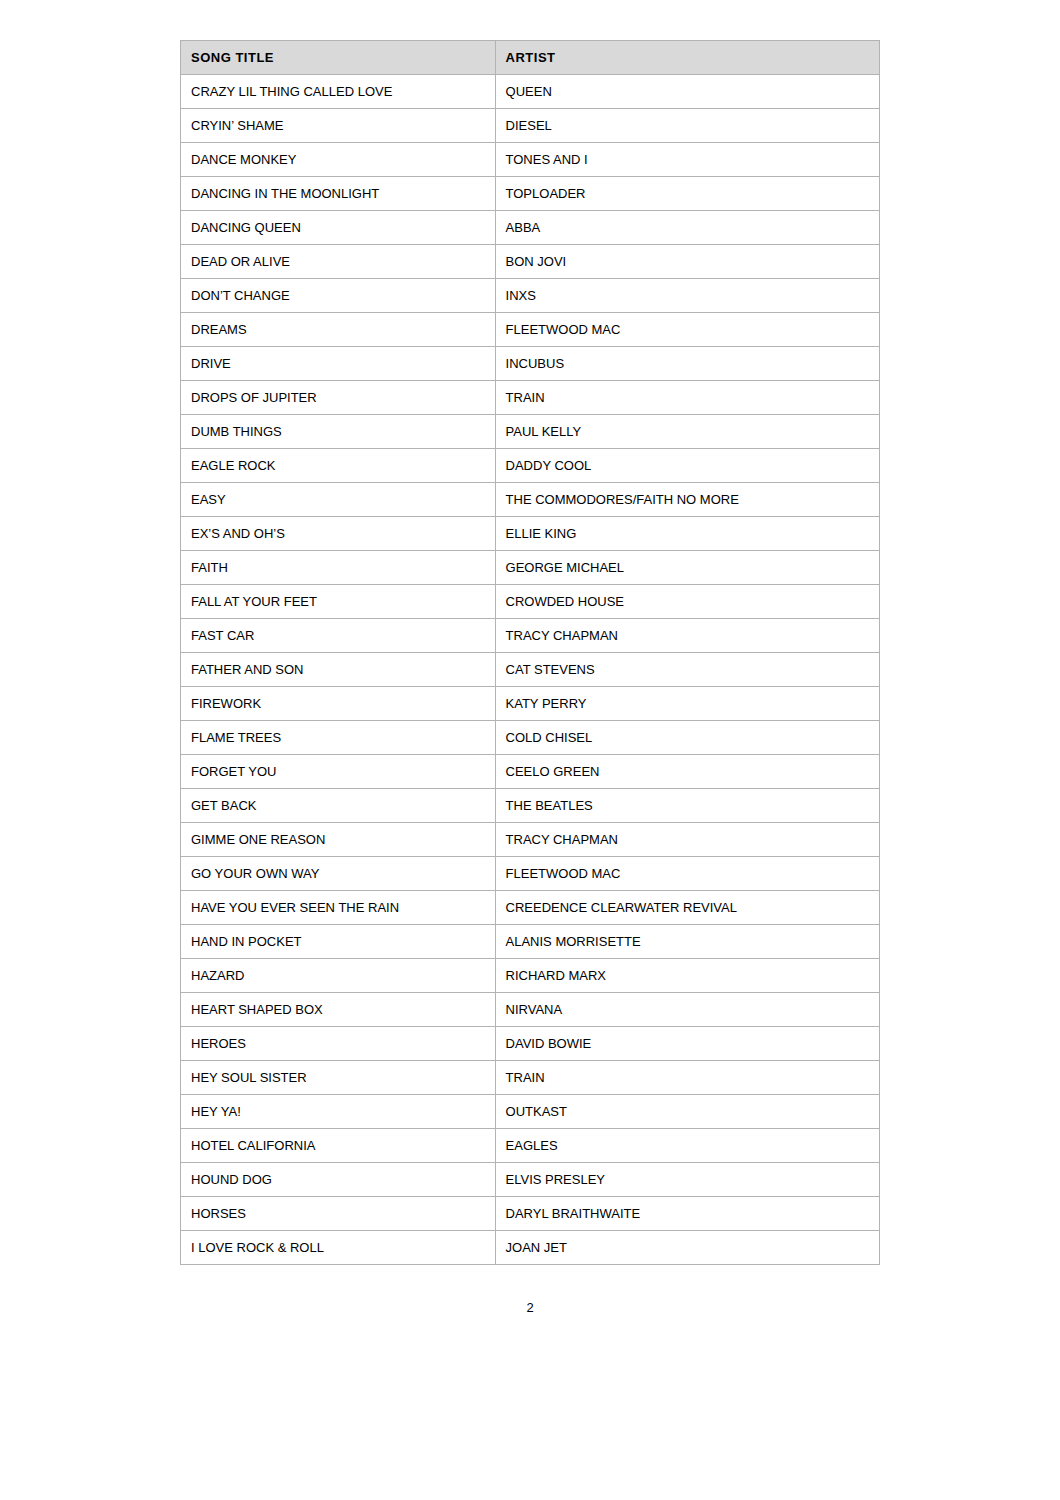| SONG TITLE | ARTIST |
| --- | --- |
| CRAZY LIL THING CALLED LOVE | QUEEN |
| CRYIN’ SHAME | DIESEL |
| DANCE MONKEY | TONES AND I |
| DANCING IN THE MOONLIGHT | TOPLOADER |
| DANCING QUEEN | ABBA |
| DEAD OR ALIVE | BON JOVI |
| DON’T CHANGE | INXS |
| DREAMS | FLEETWOOD MAC |
| DRIVE | INCUBUS |
| DROPS OF JUPITER | TRAIN |
| DUMB THINGS | PAUL KELLY |
| EAGLE ROCK | DADDY COOL |
| EASY | THE COMMODORES/FAITH NO MORE |
| EX’S AND OH’S | ELLIE KING |
| FAITH | GEORGE MICHAEL |
| FALL AT YOUR FEET | CROWDED HOUSE |
| FAST CAR | TRACY CHAPMAN |
| FATHER AND SON | CAT STEVENS |
| FIREWORK | KATY PERRY |
| FLAME TREES | COLD CHISEL |
| FORGET YOU | CEELO GREEN |
| GET BACK | THE BEATLES |
| GIMME ONE REASON | TRACY CHAPMAN |
| GO YOUR OWN WAY | FLEETWOOD MAC |
| HAVE YOU EVER SEEN THE RAIN | CREEDENCE CLEARWATER REVIVAL |
| HAND IN POCKET | ALANIS MORRISETTE |
| HAZARD | RICHARD MARX |
| HEART SHAPED BOX | NIRVANA |
| HEROES | DAVID BOWIE |
| HEY SOUL SISTER | TRAIN |
| HEY YA! | OUTKAST |
| HOTEL CALIFORNIA | EAGLES |
| HOUND DOG | ELVIS PRESLEY |
| HORSES | DARYL BRAITHWAITE |
| I LOVE ROCK & ROLL | JOAN JET |
2